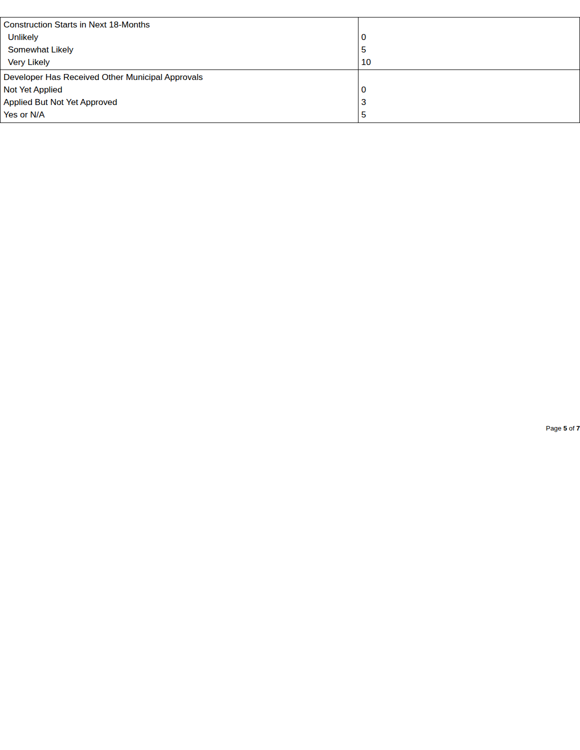| Construction Starts in Next 18-Months Unlikely Somewhat Likely Very Likely | 0 5 10 |
| Developer Has Received Other Municipal Approvals Not Yet Applied Applied But Not Yet Approved Yes or N/A | 0 3 5 |
Page 5 of 7